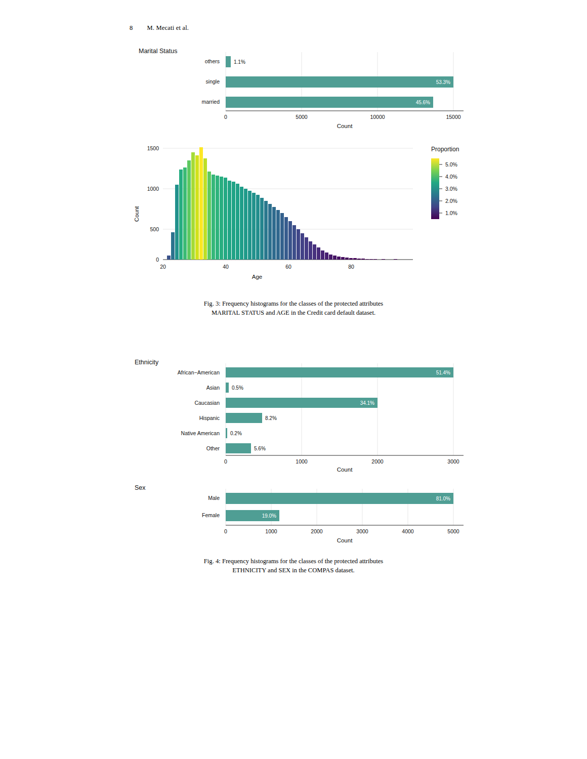8 M. Mecati et al.
Marital Status others single married 1.1% 53.3% 45.6% 0 5000 10000 15000 Count
Count 1500 1000 500 0 20 40 60 80 Age Proportion 5.0% 4.0% 3.0% 2.0% 1.0%
Fig. 3: Frequency histograms for the classes of the protected attributes
MARITAL STATUS and AGE in the Credit card default dataset.
Ethnicity African−American Asian Caucasian Hispanic Native American Other 51.4% 0.5% 34.1% 8.2% 0.2% 5.6% 0 1000 2000 3000 Count
Sex Male Female 81.0% 19.0% 0 1000 2000 3000 4000 5000 Count
Fig. 4: Frequency histograms for the classes of the protected attributes
ETHNICITY and SEX in the COMPAS dataset.